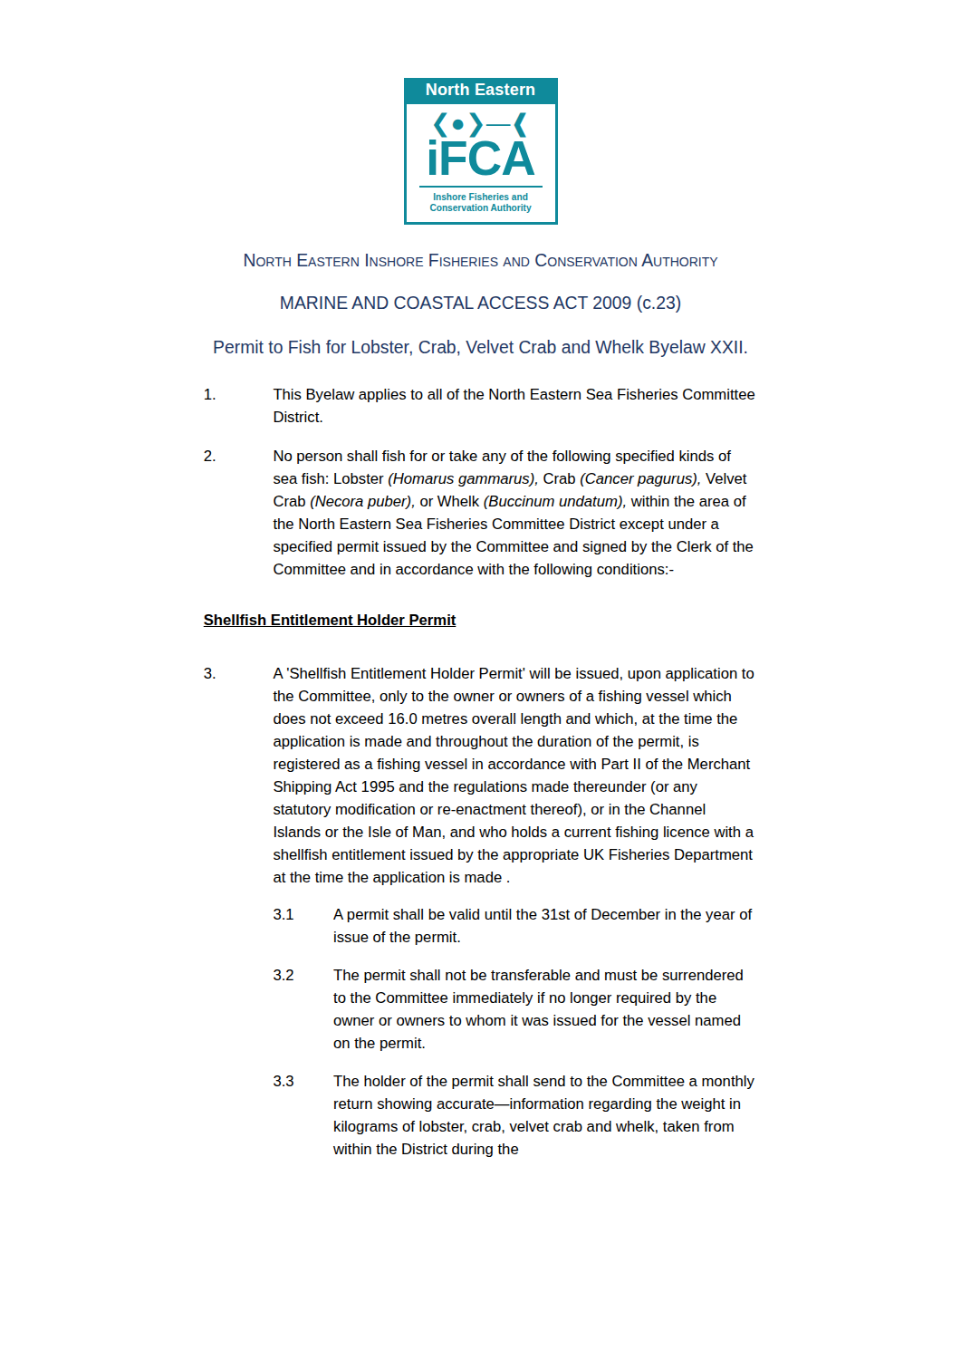North Eastern
❮●❯—❰
iFCA
Inshore Fisheries and
Conservation Authority
North Eastern Inshore Fisheries and Conservation Authority
MARINE AND COASTAL ACCESS ACT 2009 (c.23)
Permit to Fish for Lobster, Crab, Velvet Crab and Whelk Byelaw XXII.
1. This Byelaw applies to all of the North Eastern Sea Fisheries Committee District.
2. No person shall fish for or take any of the following specified kinds of sea fish: Lobster (Homarus gammarus), Crab (Cancer pagurus), Velvet Crab (Necora puber), or Whelk (Buccinum undatum), within the area of the North Eastern Sea Fisheries Committee District except under a specified permit issued by the Committee and signed by the Clerk of the Committee and in accordance with the following conditions:-
Shellfish Entitlement Holder Permit
3. A 'Shellfish Entitlement Holder Permit' will be issued, upon application to the Committee, only to the owner or owners of a fishing vessel which does not exceed 16.0 metres overall length and which, at the time the application is made and throughout the duration of the permit, is registered as a fishing vessel in accordance with Part II of the Merchant Shipping Act 1995 and the regulations made thereunder (or any statutory modification or re-enactment thereof), or in the Channel Islands or the Isle of Man, and who holds a current fishing licence with a shellfish entitlement issued by the appropriate UK Fisheries Department at the time the application is made .
3.1 A permit shall be valid until the 31st of December in the year of issue of the permit.
3.2 The permit shall not be transferable and must be surrendered to the Committee immediately if no longer required by the owner or owners to whom it was issued for the vessel named on the permit.
3.3 The holder of the permit shall send to the Committee a monthly return showing accurate—information regarding the weight in kilograms of lobster, crab, velvet crab and whelk, taken from within the District during the